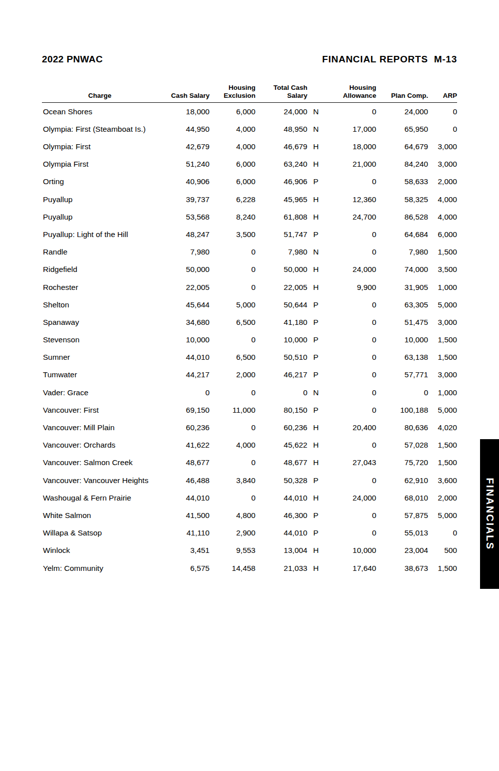2022 PNWAC
FINANCIAL REPORTS M-13
FINANCIALS
| Charge | Cash Salary | Housing Exclusion | Total Cash Salary | | Housing Allowance | Plan Comp. | ARP |
| --- | --- | --- | --- | --- | --- | --- | --- |
| Ocean Shores | 18,000 | 6,000 | 24,000 | N | 0 | 24,000 | 0 |
| Olympia: First (Steamboat Is.) | 44,950 | 4,000 | 48,950 | N | 17,000 | 65,950 | 0 |
| Olympia: First | 42,679 | 4,000 | 46,679 | H | 18,000 | 64,679 | 3,000 |
| Olympia First | 51,240 | 6,000 | 63,240 | H | 21,000 | 84,240 | 3,000 |
| Orting | 40,906 | 6,000 | 46,906 | P | 0 | 58,633 | 2,000 |
| Puyallup | 39,737 | 6,228 | 45,965 | H | 12,360 | 58,325 | 4,000 |
| Puyallup | 53,568 | 8,240 | 61,808 | H | 24,700 | 86,528 | 4,000 |
| Puyallup: Light of the Hill | 48,247 | 3,500 | 51,747 | P | 0 | 64,684 | 6,000 |
| Randle | 7,980 | 0 | 7,980 | N | 0 | 7,980 | 1,500 |
| Ridgefield | 50,000 | 0 | 50,000 | H | 24,000 | 74,000 | 3,500 |
| Rochester | 22,005 | 0 | 22,005 | H | 9,900 | 31,905 | 1,000 |
| Shelton | 45,644 | 5,000 | 50,644 | P | 0 | 63,305 | 5,000 |
| Spanaway | 34,680 | 6,500 | 41,180 | P | 0 | 51,475 | 3,000 |
| Stevenson | 10,000 | 0 | 10,000 | P | 0 | 10,000 | 1,500 |
| Sumner | 44,010 | 6,500 | 50,510 | P | 0 | 63,138 | 1,500 |
| Tumwater | 44,217 | 2,000 | 46,217 | P | 0 | 57,771 | 3,000 |
| Vader: Grace | 0 | 0 | 0 | N | 0 | 0 | 1,000 |
| Vancouver: First | 69,150 | 11,000 | 80,150 | P | 0 | 100,188 | 5,000 |
| Vancouver: Mill Plain | 60,236 | 0 | 60,236 | H | 20,400 | 80,636 | 4,020 |
| Vancouver: Orchards | 41,622 | 4,000 | 45,622 | H | 0 | 57,028 | 1,500 |
| Vancouver: Salmon Creek | 48,677 | 0 | 48,677 | H | 27,043 | 75,720 | 1,500 |
| Vancouver: Vancouver Heights | 46,488 | 3,840 | 50,328 | P | 0 | 62,910 | 3,600 |
| Washougal & Fern Prairie | 44,010 | 0 | 44,010 | H | 24,000 | 68,010 | 2,000 |
| White Salmon | 41,500 | 4,800 | 46,300 | P | 0 | 57,875 | 5,000 |
| Willapa & Satsop | 41,110 | 2,900 | 44,010 | P | 0 | 55,013 | 0 |
| Winlock | 3,451 | 9,553 | 13,004 | H | 10,000 | 23,004 | 500 |
| Yelm: Community | 6,575 | 14,458 | 21,033 | H | 17,640 | 38,673 | 1,500 |